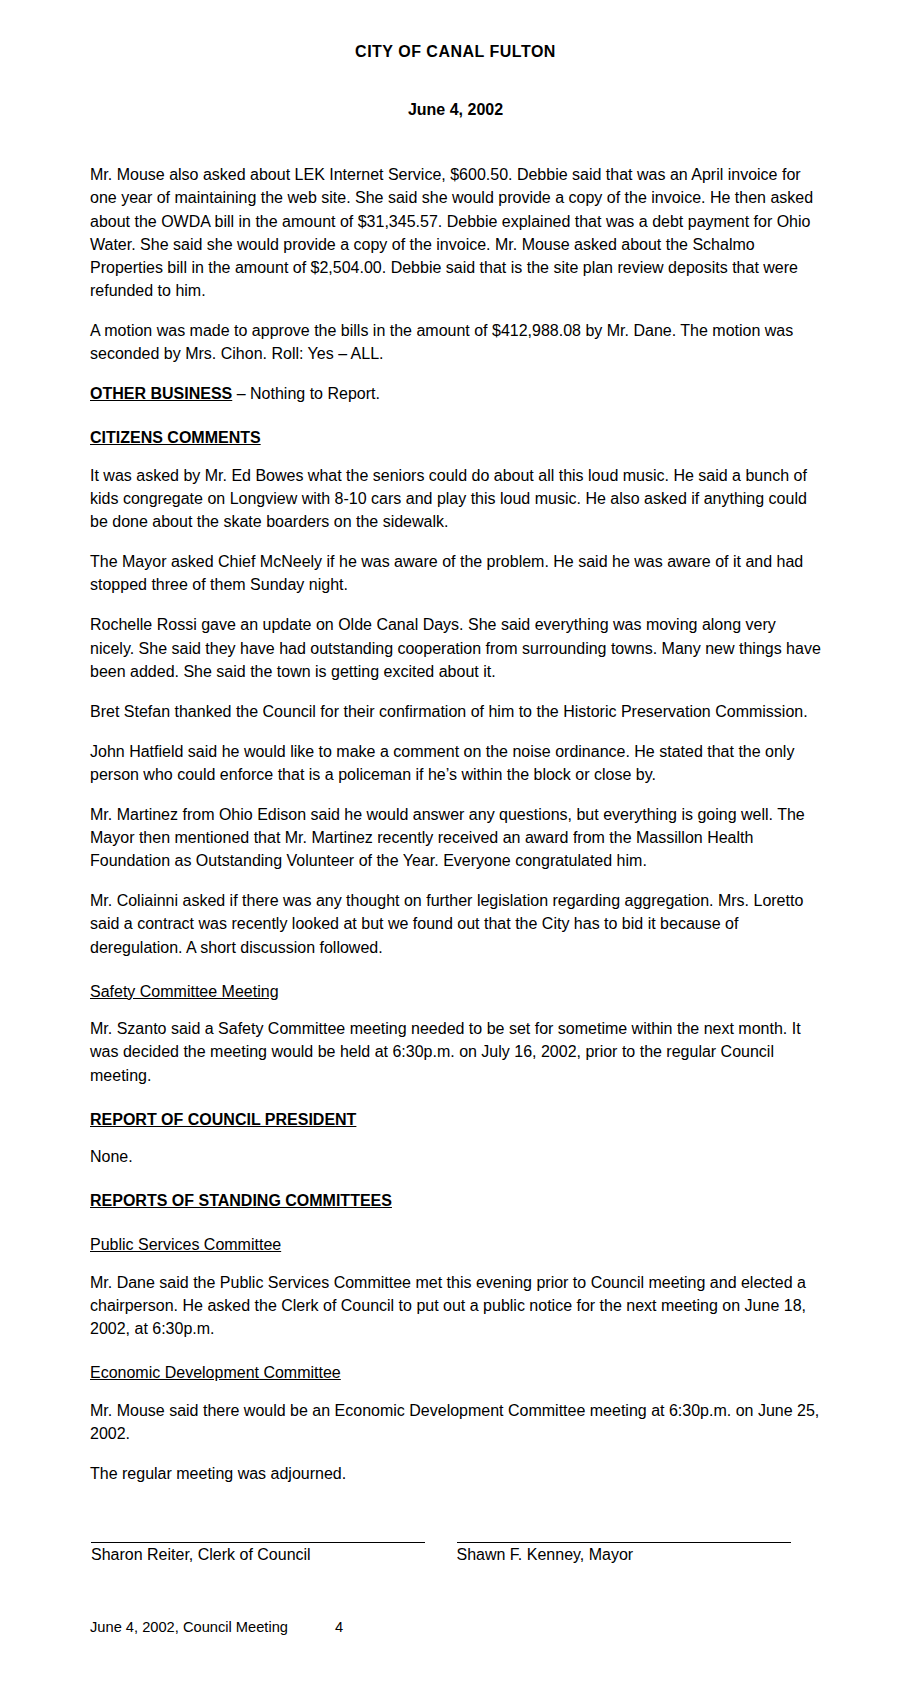CITY OF CANAL FULTON
June 4, 2002
Mr. Mouse also asked about LEK Internet Service, $600.50. Debbie said that was an April invoice for one year of maintaining the web site. She said she would provide a copy of the invoice. He then asked about the OWDA bill in the amount of $31,345.57. Debbie explained that was a debt payment for Ohio Water. She said she would provide a copy of the invoice. Mr. Mouse asked about the Schalmo Properties bill in the amount of $2,504.00. Debbie said that is the site plan review deposits that were refunded to him.
A motion was made to approve the bills in the amount of $412,988.08 by Mr. Dane. The motion was seconded by Mrs. Cihon. Roll: Yes – ALL.
OTHER BUSINESS – Nothing to Report.
CITIZENS COMMENTS
It was asked by Mr. Ed Bowes what the seniors could do about all this loud music. He said a bunch of kids congregate on Longview with 8-10 cars and play this loud music. He also asked if anything could be done about the skate boarders on the sidewalk.
The Mayor asked Chief McNeely if he was aware of the problem. He said he was aware of it and had stopped three of them Sunday night.
Rochelle Rossi gave an update on Olde Canal Days. She said everything was moving along very nicely. She said they have had outstanding cooperation from surrounding towns. Many new things have been added. She said the town is getting excited about it.
Bret Stefan thanked the Council for their confirmation of him to the Historic Preservation Commission.
John Hatfield said he would like to make a comment on the noise ordinance. He stated that the only person who could enforce that is a policeman if he’s within the block or close by.
Mr. Martinez from Ohio Edison said he would answer any questions, but everything is going well. The Mayor then mentioned that Mr. Martinez recently received an award from the Massillon Health Foundation as Outstanding Volunteer of the Year. Everyone congratulated him.
Mr. Coliainni asked if there was any thought on further legislation regarding aggregation. Mrs. Loretto said a contract was recently looked at but we found out that the City has to bid it because of deregulation. A short discussion followed.
Safety Committee Meeting
Mr. Szanto said a Safety Committee meeting needed to be set for sometime within the next month. It was decided the meeting would be held at 6:30p.m. on July 16, 2002, prior to the regular Council meeting.
REPORT OF COUNCIL PRESIDENT
None.
REPORTS OF STANDING COMMITTEES
Public Services Committee
Mr. Dane said the Public Services Committee met this evening prior to Council meeting and elected a chairperson. He asked the Clerk of Council to put out a public notice for the next meeting on June 18, 2002, at 6:30p.m.
Economic Development Committee
Mr. Mouse said there would be an Economic Development Committee meeting at 6:30p.m. on June 25, 2002.
The regular meeting was adjourned.
| Sharon Reiter, Clerk of Council | Shawn F. Kenney, Mayor |
June 4, 2002, Council Meeting4